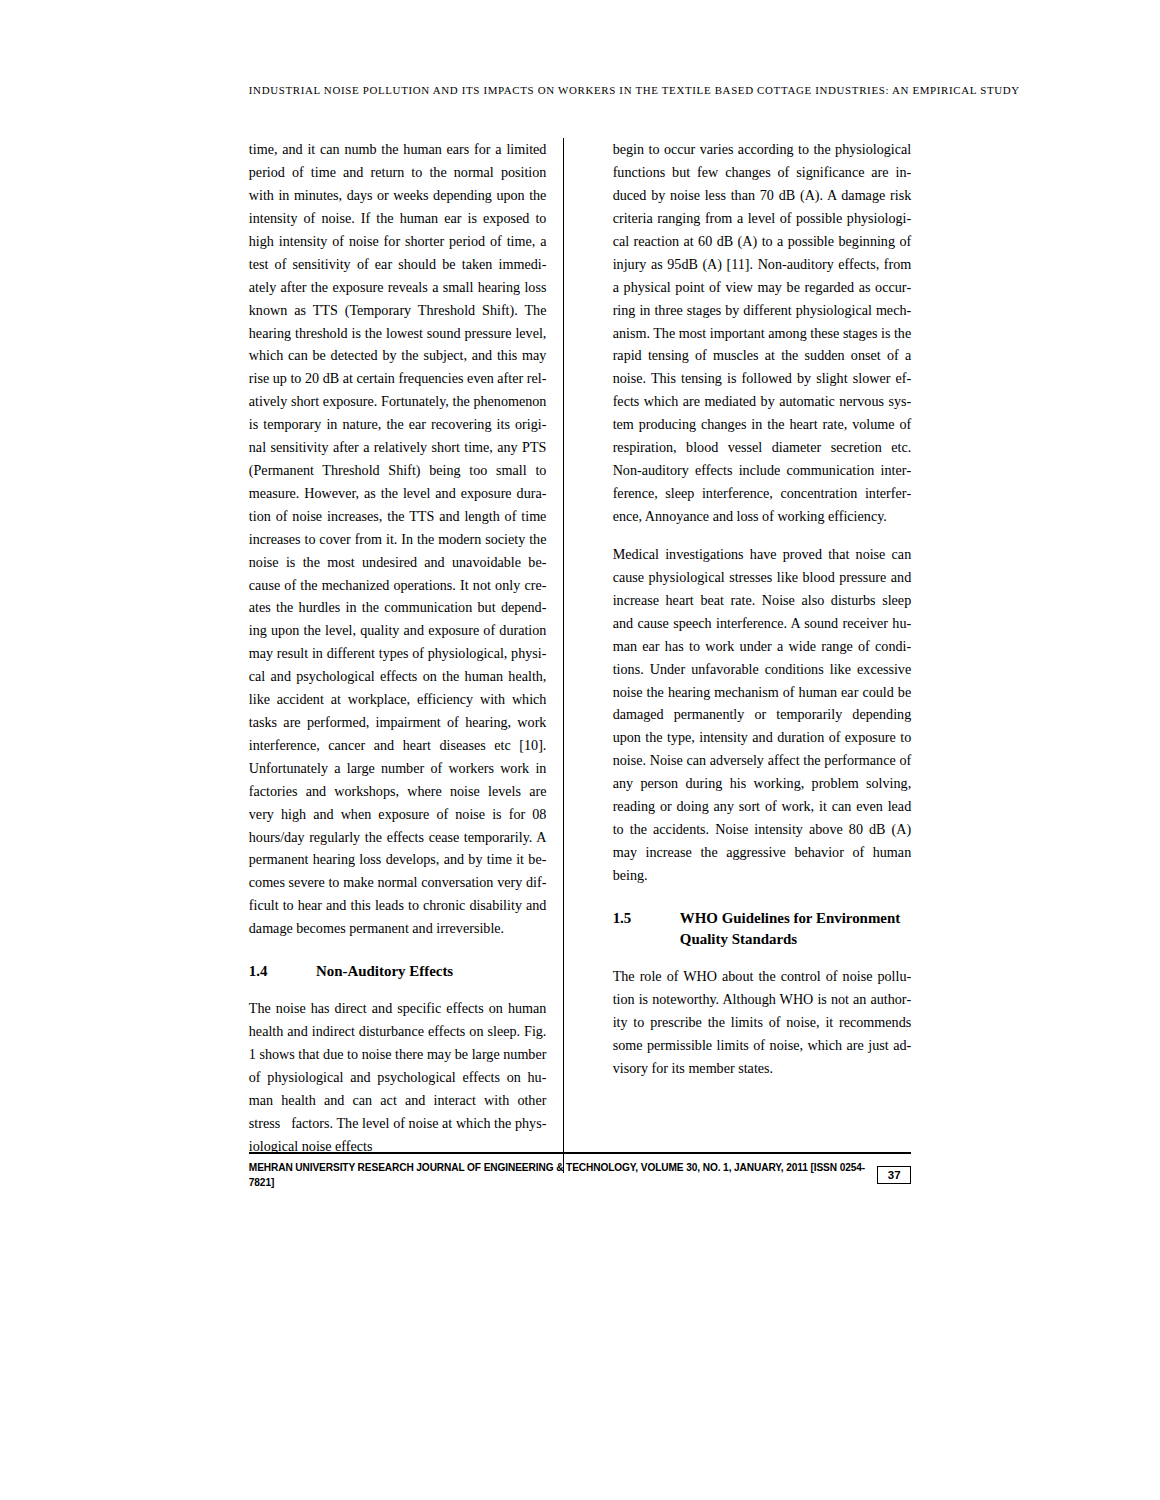Industrial Noise Pollution and its Impacts on Workers in the Textile Based Cottage Industries: An Empirical Study
time, and it can numb the human ears for a limited period of time and return to the normal position with in minutes, days or weeks depending upon the intensity of noise. If the human ear is exposed to high intensity of noise for shorter period of time, a test of sensitivity of ear should be taken immediately after the exposure reveals a small hearing loss known as TTS (Temporary Threshold Shift). The hearing threshold is the lowest sound pressure level, which can be detected by the subject, and this may rise up to 20 dB at certain frequencies even after relatively short exposure. Fortunately, the phenomenon is temporary in nature, the ear recovering its original sensitivity after a relatively short time, any PTS (Permanent Threshold Shift) being too small to measure. However, as the level and exposure duration of noise increases, the TTS and length of time increases to cover from it. In the modern society the noise is the most undesired and unavoidable because of the mechanized operations. It not only creates the hurdles in the communication but depending upon the level, quality and exposure of duration may result in different types of physiological, physical and psychological effects on the human health, like accident at workplace, efficiency with which tasks are performed, impairment of hearing, work interference, cancer and heart diseases etc [10]. Unfortunately a large number of workers work in factories and workshops, where noise levels are very high and when exposure of noise is for 08 hours/day regularly the effects cease temporarily. A permanent hearing loss develops, and by time it becomes severe to make normal conversation very difficult to hear and this leads to chronic disability and damage becomes permanent and irreversible.
1.4 Non-Auditory Effects
The noise has direct and specific effects on human health and indirect disturbance effects on sleep. Fig. 1 shows that due to noise there may be large number of physiological and psychological effects on human health and can act and interact with other stress factors. The level of noise at which the physiological noise effects
begin to occur varies according to the physiological functions but few changes of significance are induced by noise less than 70 dB (A). A damage risk criteria ranging from a level of possible physiological reaction at 60 dB (A) to a possible beginning of injury as 95dB (A) [11]. Non-auditory effects, from a physical point of view may be regarded as occurring in three stages by different physiological mechanism. The most important among these stages is the rapid tensing of muscles at the sudden onset of a noise. This tensing is followed by slight slower effects which are mediated by automatic nervous system producing changes in the heart rate, volume of respiration, blood vessel diameter secretion etc. Non-auditory effects include communication interference, sleep interference, concentration interference, Annoyance and loss of working efficiency.
Medical investigations have proved that noise can cause physiological stresses like blood pressure and increase heart beat rate. Noise also disturbs sleep and cause speech interference. A sound receiver human ear has to work under a wide range of conditions. Under unfavorable conditions like excessive noise the hearing mechanism of human ear could be damaged permanently or temporarily depending upon the type, intensity and duration of exposure to noise. Noise can adversely affect the performance of any person during his working, problem solving, reading or doing any sort of work, it can even lead to the accidents. Noise intensity above 80 dB (A) may increase the aggressive behavior of human being.
1.5 WHO Guidelines for Environment Quality Standards
The role of WHO about the control of noise pollution is noteworthy. Although WHO is not an authority to prescribe the limits of noise, it recommends some permissible limits of noise, which are just advisory for its member states.
MEHRAN UNIVERSITY RESEARCH JOURNAL OF ENGINEERING & TECHNOLOGY, VOLUME 30, NO. 1, JANUARY, 2011 [ISSN 0254-7821]
37